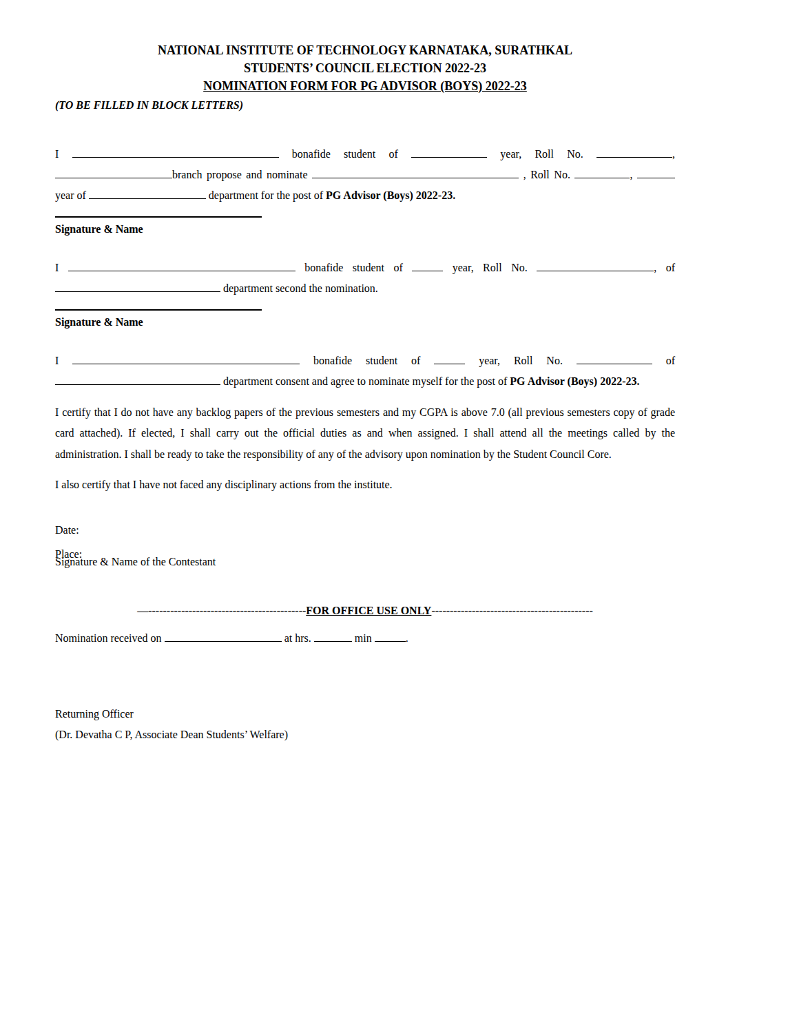NATIONAL INSTITUTE OF TECHNOLOGY KARNATAKA, SURATHKAL
STUDENTS’ COUNCIL ELECTION 2022-23
NOMINATION FORM FOR PG ADVISOR (BOYS) 2022-23
(TO BE FILLED IN BLOCK LETTERS)
I bonafide student of year, Roll No. , branch propose and nominate , Roll No. , year of department for the post of PG Advisor (Boys) 2022-23.
Signature & Name
I bonafide student of year, Roll No. , of department second the nomination.
Signature & Name
I bonafide student of year, Roll No. of department consent and agree to nominate myself for the post of PG Advisor (Boys) 2022-23.
I certify that I do not have any backlog papers of the previous semesters and my CGPA is above 7.0 (all previous semesters copy of grade card attached). If elected, I shall carry out the official duties as and when assigned. I shall attend all the meetings called by the administration. I shall be ready to take the responsibility of any of the advisory upon nomination by the Student Council Core.
I also certify that I have not faced any disciplinary actions from the institute.
Date:
Place:
Signature & Name of the Contestant
—-------------------------------------------FOR OFFICE USE ONLY--------------------------------------------
Nomination received on at hrs. min .
Returning Officer
(Dr. Devatha C P, Associate Dean Students’ Welfare)